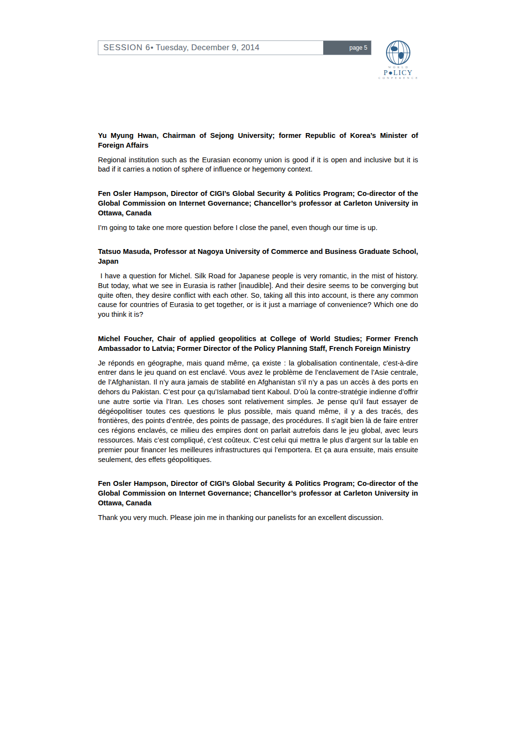SESSION 6• Tuesday, December 9, 2014
page 5
W O R L D P●LICY C O N F E R E N C E
Yu Myung Hwan, Chairman of Sejong University; former Republic of Korea’s Minister of Foreign Affairs
Regional institution such as the Eurasian economy union is good if it is open and inclusive but it is bad if it carries a notion of sphere of influence or hegemony context.
Fen Osler Hampson, Director of CIGI’s Global Security & Politics Program; Co-director of the Global Commission on Internet Governance; Chancellor’s professor at Carleton University in Ottawa, Canada
I’m going to take one more question before I close the panel, even though our time is up.
Tatsuo Masuda, Professor at Nagoya University of Commerce and Business Graduate School, Japan
I have a question for Michel. Silk Road for Japanese people is very romantic, in the mist of history. But today, what we see in Eurasia is rather [inaudible]. And their desire seems to be converging but quite often, they desire conflict with each other. So, taking all this into account, is there any common cause for countries of Eurasia to get together, or is it just a marriage of convenience? Which one do you think it is?
Michel Foucher, Chair of applied geopolitics at College of World Studies; Former French Ambassador to Latvia; Former Director of the Policy Planning Staff, French Foreign Ministry
Je réponds en géographe, mais quand même, ça existe : la globalisation continentale, c'est-à-dire entrer dans le jeu quand on est enclavé. Vous avez le problème de l’enclavement de l’Asie centrale, de l’Afghanistan. Il n’y aura jamais de stabilité en Afghanistan s’il n’y a pas un accès à des ports en dehors du Pakistan. C’est pour ça qu’Islamabad tient Kaboul. D’où la contre-stratégie indienne d’offrir une autre sortie via l’Iran. Les choses sont relativement simples. Je pense qu’il faut essayer de dégéopolitiser toutes ces questions le plus possible, mais quand même, il y a des tracés, des frontières, des points d’entrée, des points de passage, des procédures. Il s’agit bien là de faire entrer ces régions enclavés, ce milieu des empires dont on parlait autrefois dans le jeu global, avec leurs ressources. Mais c’est compliqué, c’est coûteux. C’est celui qui mettra le plus d’argent sur la table en premier pour financer les meilleures infrastructures qui l’emportera. Et ça aura ensuite, mais ensuite seulement, des effets géopolitiques.
Fen Osler Hampson, Director of CIGI’s Global Security & Politics Program; Co-director of the Global Commission on Internet Governance; Chancellor’s professor at Carleton University in Ottawa, Canada
Thank you very much. Please join me in thanking our panelists for an excellent discussion.